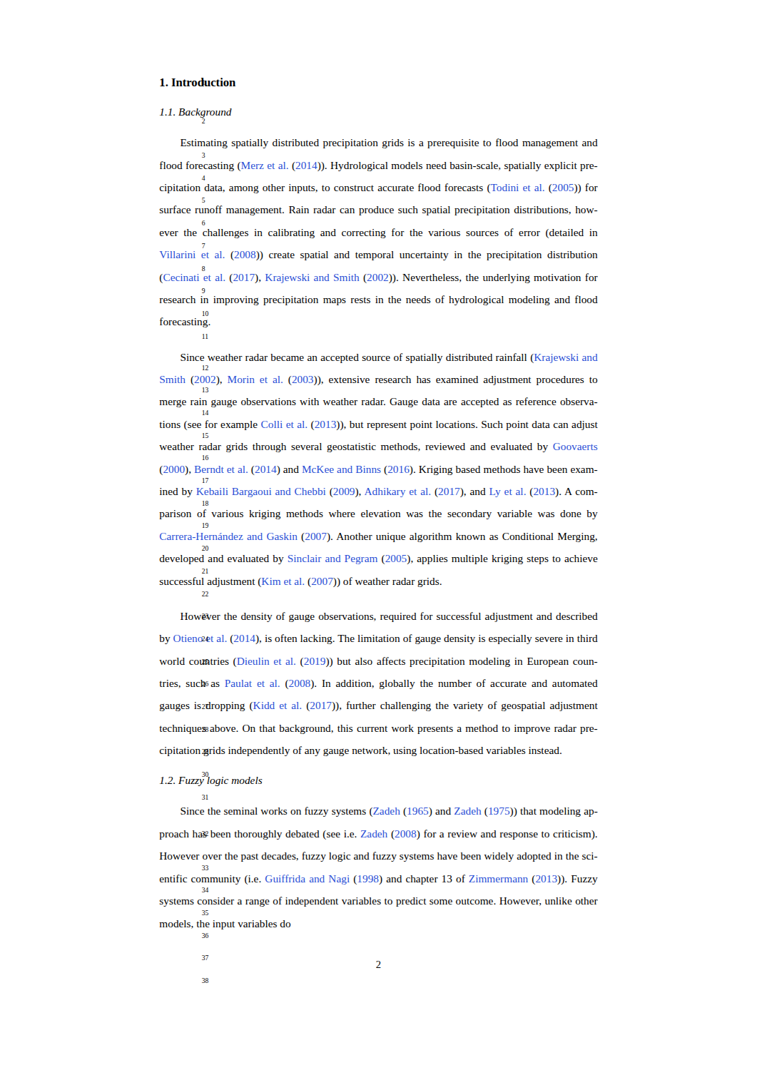1
1. Introduction
2
1.1. Background
3 4 5 6 7 8 9 10 11
Estimating spatially distributed precipitation grids is a prerequisite to flood management and flood forecasting (Merz et al. (2014)). Hydrological models need basin-scale, spatially explicit precipitation data, among other inputs, to construct accurate flood forecasts (Todini et al. (2005)) for surface runoff management. Rain radar can produce such spatial precipitation distributions, however the challenges in calibrating and correcting for the various sources of error (detailed in Villarini et al. (2008)) create spatial and temporal uncertainty in the precipitation distribution (Cecinati et al. (2017), Krajewski and Smith (2002)). Nevertheless, the underlying motivation for research in improving precipitation maps rests in the needs of hydrological modeling and flood forecasting.
12 13 14 15 16 17 18 19 20 21 22 23
Since weather radar became an accepted source of spatially distributed rainfall (Krajewski and Smith (2002), Morin et al. (2003)), extensive research has examined adjustment procedures to merge rain gauge observations with weather radar. Gauge data are accepted as reference observations (see for example Colli et al. (2013)), but represent point locations. Such point data can adjust weather radar grids through several geostatistic methods, reviewed and evaluated by Goovaerts (2000), Berndt et al. (2014) and McKee and Binns (2016). Kriging based methods have been examined by Kebaili Bargaoui and Chebbi (2009), Adhikary et al. (2017), and Ly et al. (2013). A comparison of various kriging methods where elevation was the secondary variable was done by Carrera-Hernández and Gaskin (2007). Another unique algorithm known as Conditional Merging, developed and evaluated by Sinclair and Pegram (2005), applies multiple kriging steps to achieve successful adjustment (Kim et al. (2007)) of weather radar grids.
24 25 26 27 28 29 30 31
However the density of gauge observations, required for successful adjustment and described by Otieno et al. (2014), is often lacking. The limitation of gauge density is especially severe in third world countries (Dieulin et al. (2019)) but also affects precipitation modeling in European countries, such as Paulat et al. (2008). In addition, globally the number of accurate and automated gauges is dropping (Kidd et al. (2017)), further challenging the variety of geospatial adjustment techniques above. On that background, this current work presents a method to improve radar precipitation grids independently of any gauge network, using location-based variables instead.
32
1.2. Fuzzy logic models
33 34 35 36 37 38
Since the seminal works on fuzzy systems (Zadeh (1965) and Zadeh (1975)) that modeling approach has been thoroughly debated (see i.e. Zadeh (2008) for a review and response to criticism). However over the past decades, fuzzy logic and fuzzy systems have been widely adopted in the scientific community (i.e. Guiffrida and Nagi (1998) and chapter 13 of Zimmermann (2013)). Fuzzy systems consider a range of independent variables to predict some outcome. However, unlike other models, the input variables do
2